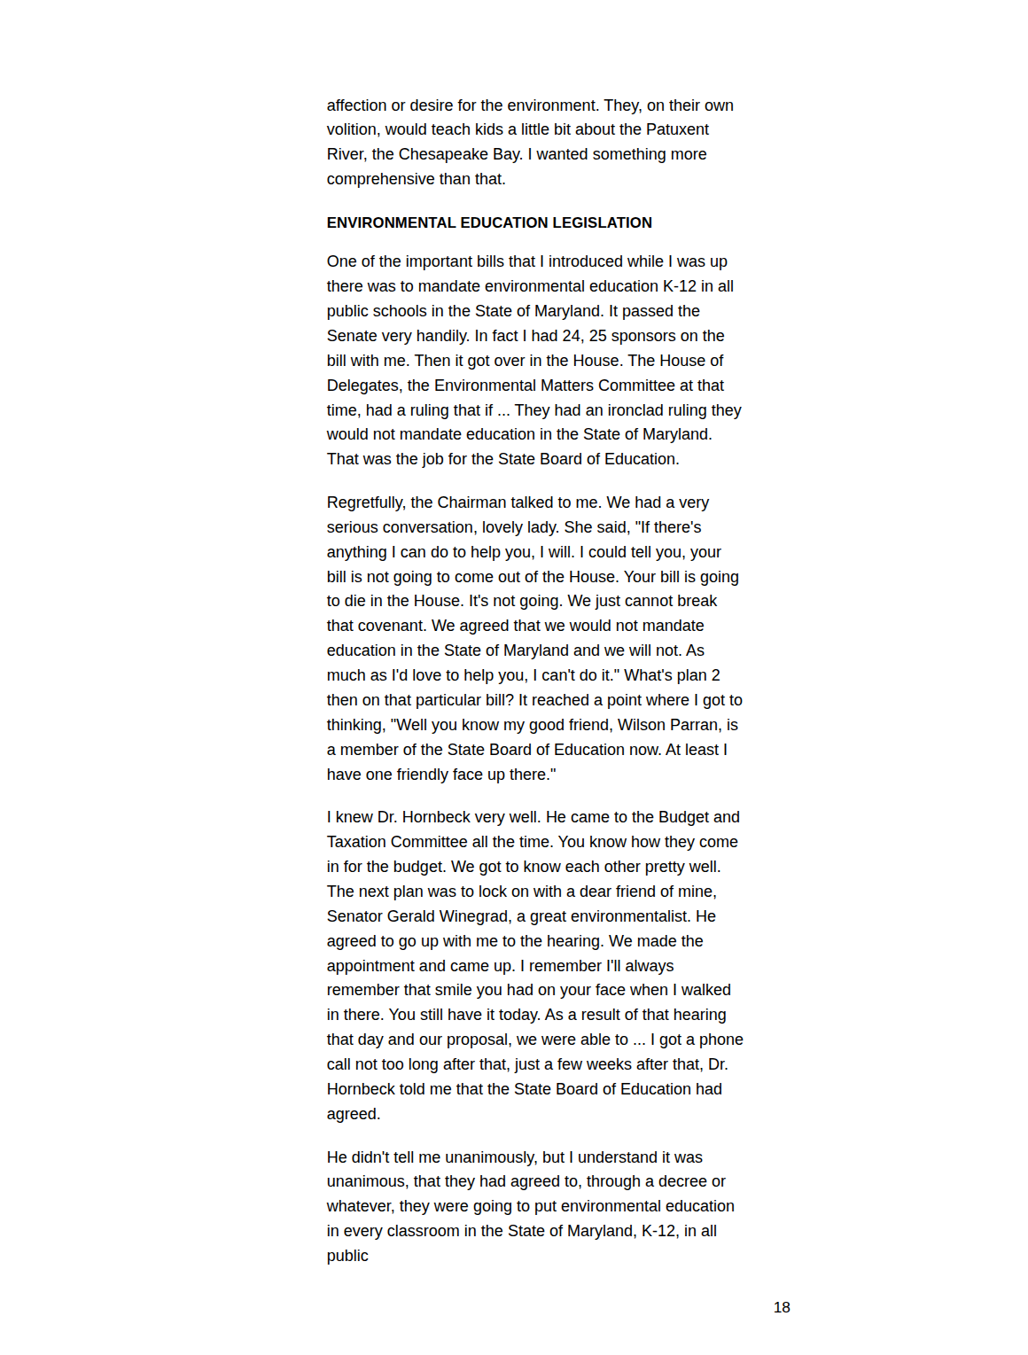affection or desire for the environment. They, on their own volition, would teach kids a little bit about the Patuxent River, the Chesapeake Bay. I wanted something more comprehensive than that.
Environmental Education Legislation
One of the important bills that I introduced while I was up there was to mandate environmental education K-12 in all public schools in the State of Maryland. It passed the Senate very handily. In fact I had 24, 25 sponsors on the bill with me. Then it got over in the House. The House of Delegates, the Environmental Matters Committee at that time, had a ruling that if ... They had an ironclad ruling they would not mandate education in the State of Maryland. That was the job for the State Board of Education.
Regretfully, the Chairman talked to me. We had a very serious conversation, lovely lady. She said, "If there's anything I can do to help you, I will. I could tell you, your bill is not going to come out of the House. Your bill is going to die in the House. It's not going. We just cannot break that covenant. We agreed that we would not mandate education in the State of Maryland and we will not. As much as I'd love to help you, I can't do it." What's plan 2 then on that particular bill? It reached a point where I got to thinking, "Well you know my good friend, Wilson Parran, is a member of the State Board of Education now. At least I have one friendly face up there."
I knew Dr. Hornbeck very well. He came to the Budget and Taxation Committee all the time. You know how they come in for the budget. We got to know each other pretty well. The next plan was to lock on with a dear friend of mine, Senator Gerald Winegrad, a great environmentalist. He agreed to go up with me to the hearing. We made the appointment and came up. I remember I'll always remember that smile you had on your face when I walked in there. You still have it today. As a result of that hearing that day and our proposal, we were able to ... I got a phone call not too long after that, just a few weeks after that, Dr. Hornbeck told me that the State Board of Education had agreed.
He didn't tell me unanimously, but I understand it was unanimous, that they had agreed to, through a decree or whatever, they were going to put environmental education in every classroom in the State of Maryland, K-12, in all public
18